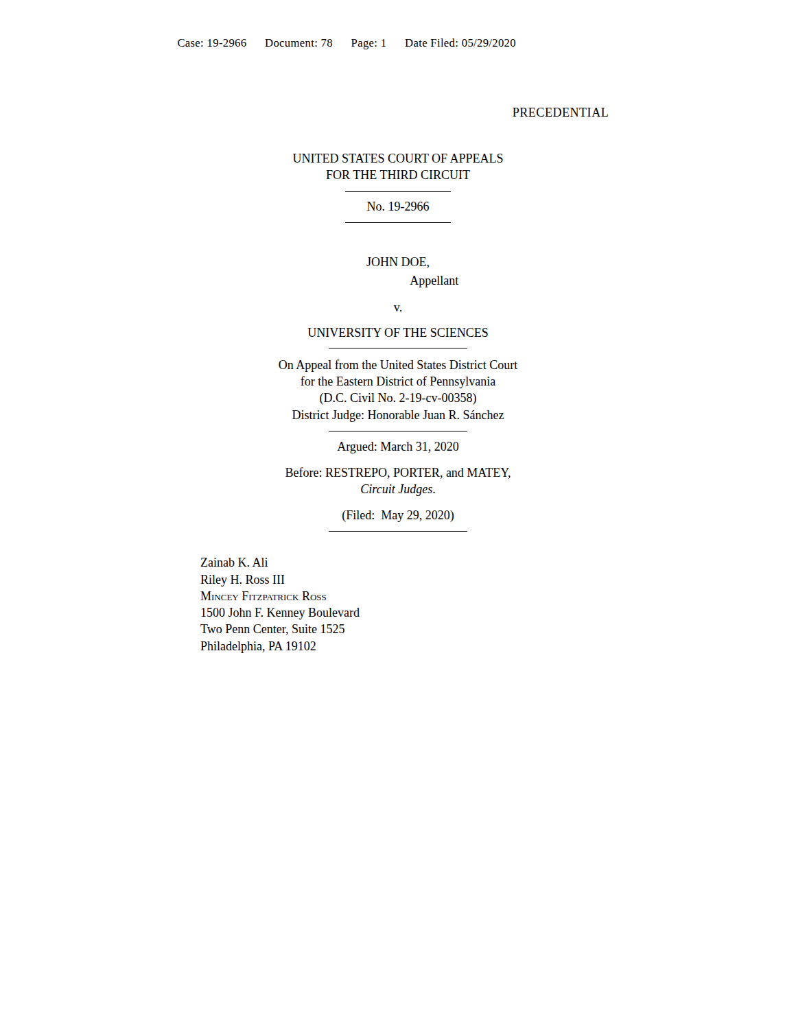Case: 19-2966 Document: 78 Page: 1 Date Filed: 05/29/2020
PRECEDENTIAL
UNITED STATES COURT OF APPEALS
FOR THE THIRD CIRCUIT
No. 19-2966
JOHN DOE,Appellant
v.
UNIVERSITY OF THE SCIENCES
On Appeal from the United States District Court
for the Eastern District of Pennsylvania
(D.C. Civil No. 2-19-cv-00358)
District Judge: Honorable Juan R. Sánchez
Argued: March 31, 2020
Before: RESTREPO, PORTER, and MATEY,
Circuit Judges.
(Filed: May 29, 2020)
Zainab K. Ali
Riley H. Ross III
Mincey Fitzpatrick Ross
1500 John F. Kenney Boulevard
Two Penn Center, Suite 1525
Philadelphia, PA 19102